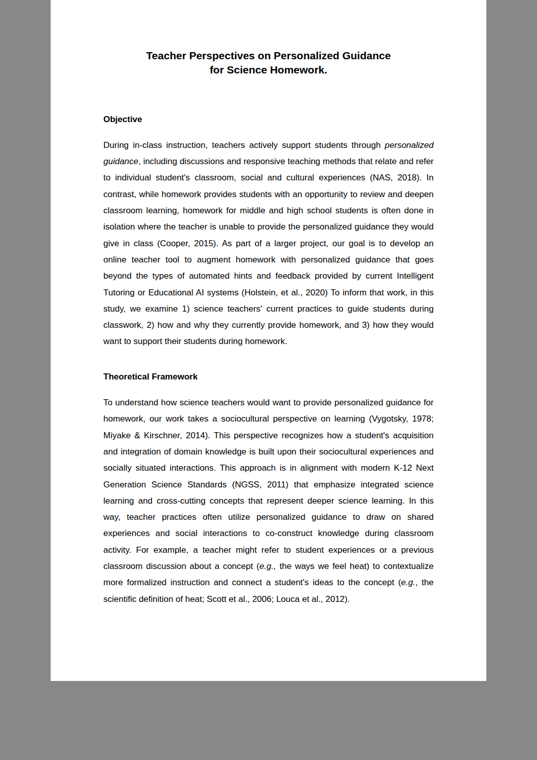Teacher Perspectives on Personalized Guidance
for Science Homework.
Objective
During in-class instruction, teachers actively support students through personalized guidance, including discussions and responsive teaching methods that relate and refer to individual student's classroom, social and cultural experiences (NAS, 2018). In contrast, while homework provides students with an opportunity to review and deepen classroom learning, homework for middle and high school students is often done in isolation where the teacher is unable to provide the personalized guidance they would give in class (Cooper, 2015). As part of a larger project, our goal is to develop an online teacher tool to augment homework with personalized guidance that goes beyond the types of automated hints and feedback provided by current Intelligent Tutoring or Educational AI systems (Holstein, et al., 2020) To inform that work, in this study, we examine 1) science teachers' current practices to guide students during classwork, 2) how and why they currently provide homework, and 3) how they would want to support their students during homework.
Theoretical Framework
To understand how science teachers would want to provide personalized guidance for homework, our work takes a sociocultural perspective on learning (Vygotsky, 1978; Miyake & Kirschner, 2014). This perspective recognizes how a student's acquisition and integration of domain knowledge is built upon their sociocultural experiences and socially situated interactions. This approach is in alignment with modern K-12 Next Generation Science Standards (NGSS, 2011) that emphasize integrated science learning and cross-cutting concepts that represent deeper science learning. In this way, teacher practices often utilize personalized guidance to draw on shared experiences and social interactions to co-construct knowledge during classroom activity. For example, a teacher might refer to student experiences or a previous classroom discussion about a concept (e.g., the ways we feel heat) to contextualize more formalized instruction and connect a student's ideas to the concept (e.g., the scientific definition of heat; Scott et al., 2006; Louca et al., 2012).